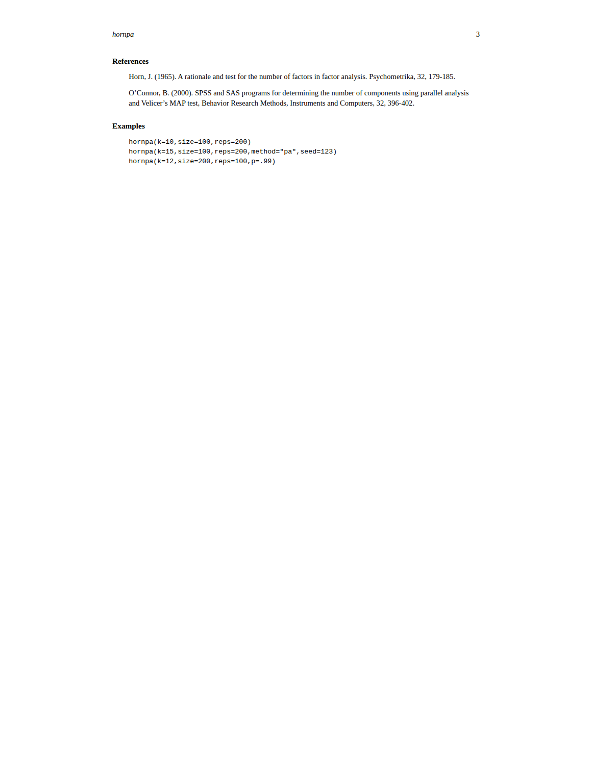hornpa 3
References
Horn, J. (1965). A rationale and test for the number of factors in factor analysis. Psychometrika, 32, 179-185.
O’Connor, B. (2000). SPSS and SAS programs for determining the number of components using parallel analysis and Velicer’s MAP test, Behavior Research Methods, Instruments and Computers, 32, 396-402.
Examples
hornpa(k=10,size=100,reps=200)
hornpa(k=15,size=100,reps=200,method="pa",seed=123)
hornpa(k=12,size=200,reps=100,p=.99)